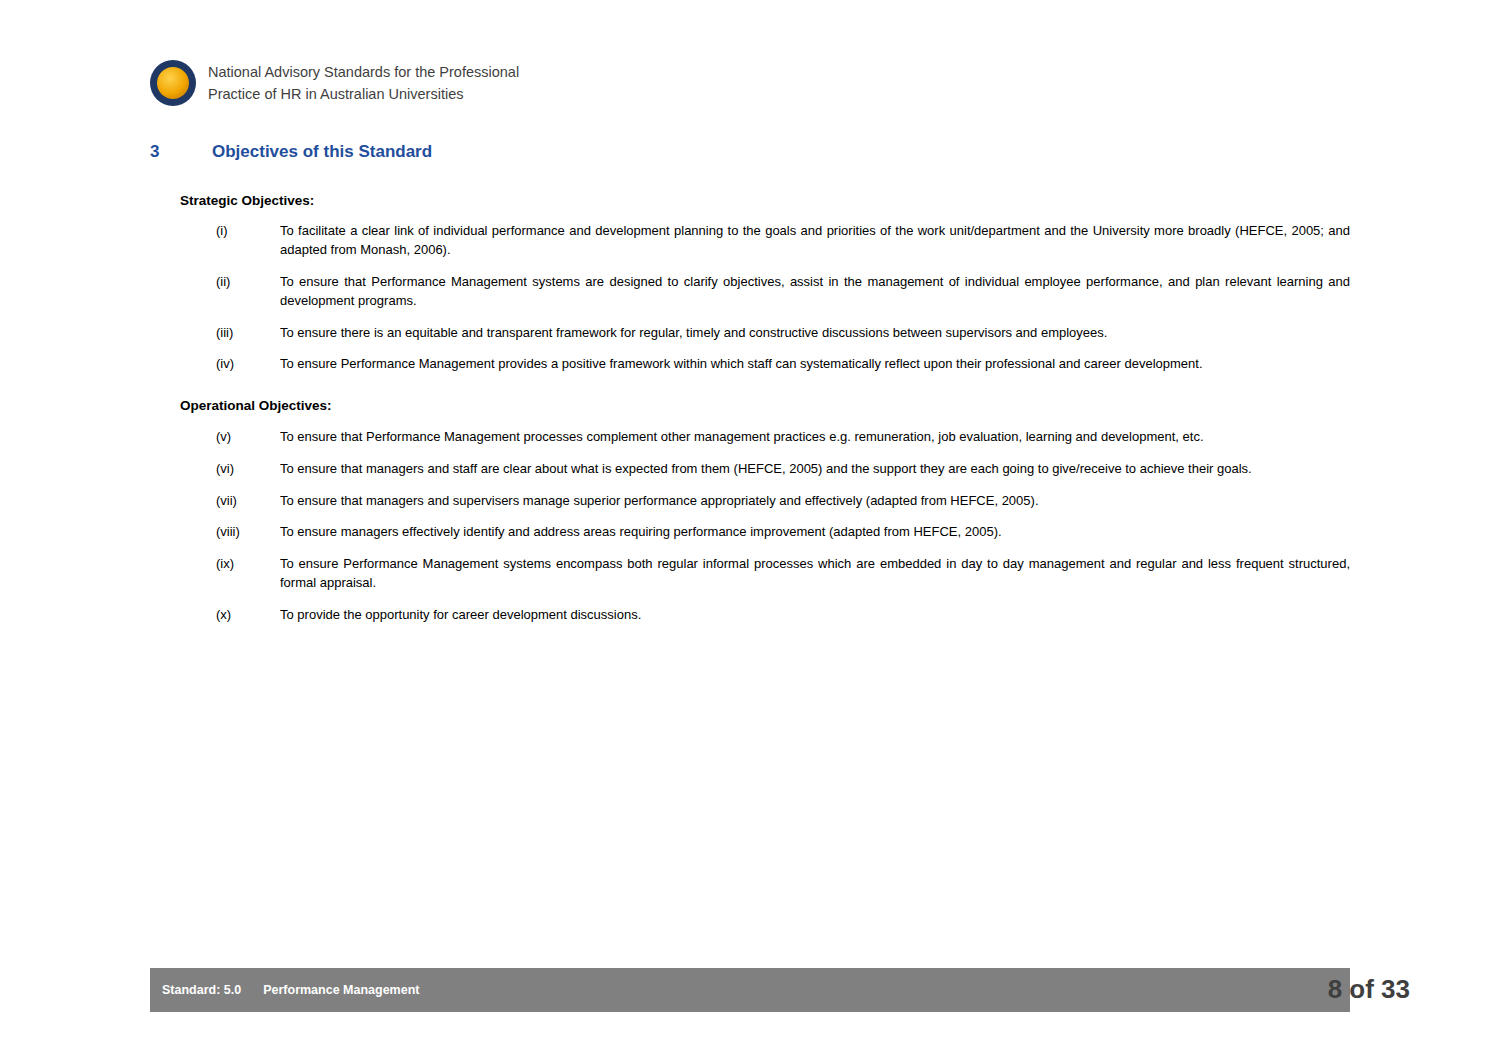National Advisory Standards for the Professional
Practice of HR in Australian Universities
3 Objectives of this Standard
Strategic Objectives:
(i) To facilitate a clear link of individual performance and development planning to the goals and priorities of the work unit/department and the University more broadly (HEFCE, 2005; and adapted from Monash, 2006).
(ii) To ensure that Performance Management systems are designed to clarify objectives, assist in the management of individual employee performance, and plan relevant learning and development programs.
(iii) To ensure there is an equitable and transparent framework for regular, timely and constructive discussions between supervisors and employees.
(iv) To ensure Performance Management provides a positive framework within which staff can systematically reflect upon their professional and career development.
Operational Objectives:
(v) To ensure that Performance Management processes complement other management practices e.g. remuneration, job evaluation, learning and development, etc.
(vi) To ensure that managers and staff are clear about what is expected from them (HEFCE, 2005) and the support they are each going to give/receive to achieve their goals.
(vii) To ensure that managers and supervisers manage superior performance appropriately and effectively (adapted from HEFCE, 2005).
(viii) To ensure managers effectively identify and address areas requiring performance improvement (adapted from HEFCE, 2005).
(ix) To ensure Performance Management systems encompass both regular informal processes which are embedded in day to day management and regular and less frequent structured, formal appraisal.
(x) To provide the opportunity for career development discussions.
Standard: 5.0 Performance Management
8 of 33